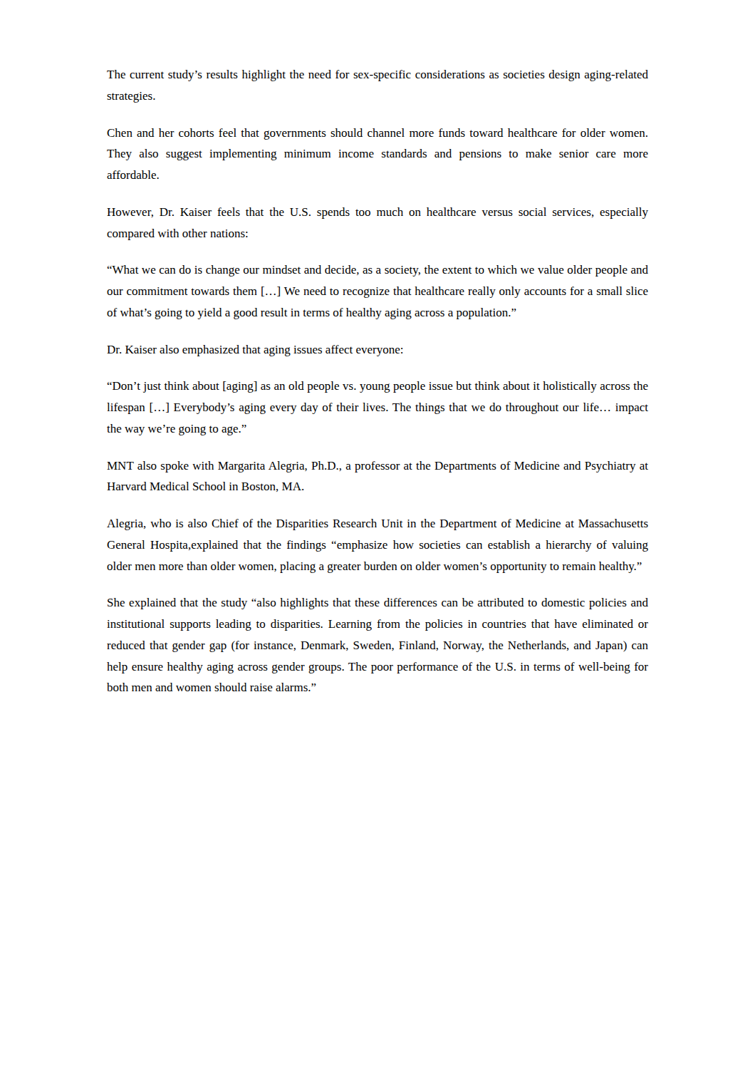The current study’s results highlight the need for sex-specific considerations as societies design aging-related strategies.
Chen and her cohorts feel that governments should channel more funds toward healthcare for older women. They also suggest implementing minimum income standards and pensions to make senior care more affordable.
However, Dr. Kaiser feels that the U.S. spends too much on healthcare versus social services, especially compared with other nations:
“What we can do is change our mindset and decide, as a society, the extent to which we value older people and our commitment towards them […] We need to recognize that healthcare really only accounts for a small slice of what’s going to yield a good result in terms of healthy aging across a population.”
Dr. Kaiser also emphasized that aging issues affect everyone:
“Don’t just think about [aging] as an old people vs. young people issue but think about it holistically across the lifespan […] Everybody’s aging every day of their lives. The things that we do throughout our life… impact the way we’re going to age.”
MNT also spoke with Margarita Alegria, Ph.D., a professor at the Departments of Medicine and Psychiatry at Harvard Medical School in Boston, MA.
Alegria, who is also Chief of the Disparities Research Unit in the Department of Medicine at Massachusetts General Hospita,explained that the findings “emphasize how societies can establish a hierarchy of valuing older men more than older women, placing a greater burden on older women’s opportunity to remain healthy.”
She explained that the study “also highlights that these differences can be attributed to domestic policies and institutional supports leading to disparities. Learning from the policies in countries that have eliminated or reduced that gender gap (for instance, Denmark, Sweden, Finland, Norway, the Netherlands, and Japan) can help ensure healthy aging across gender groups. The poor performance of the U.S. in terms of well-being for both men and women should raise alarms.”